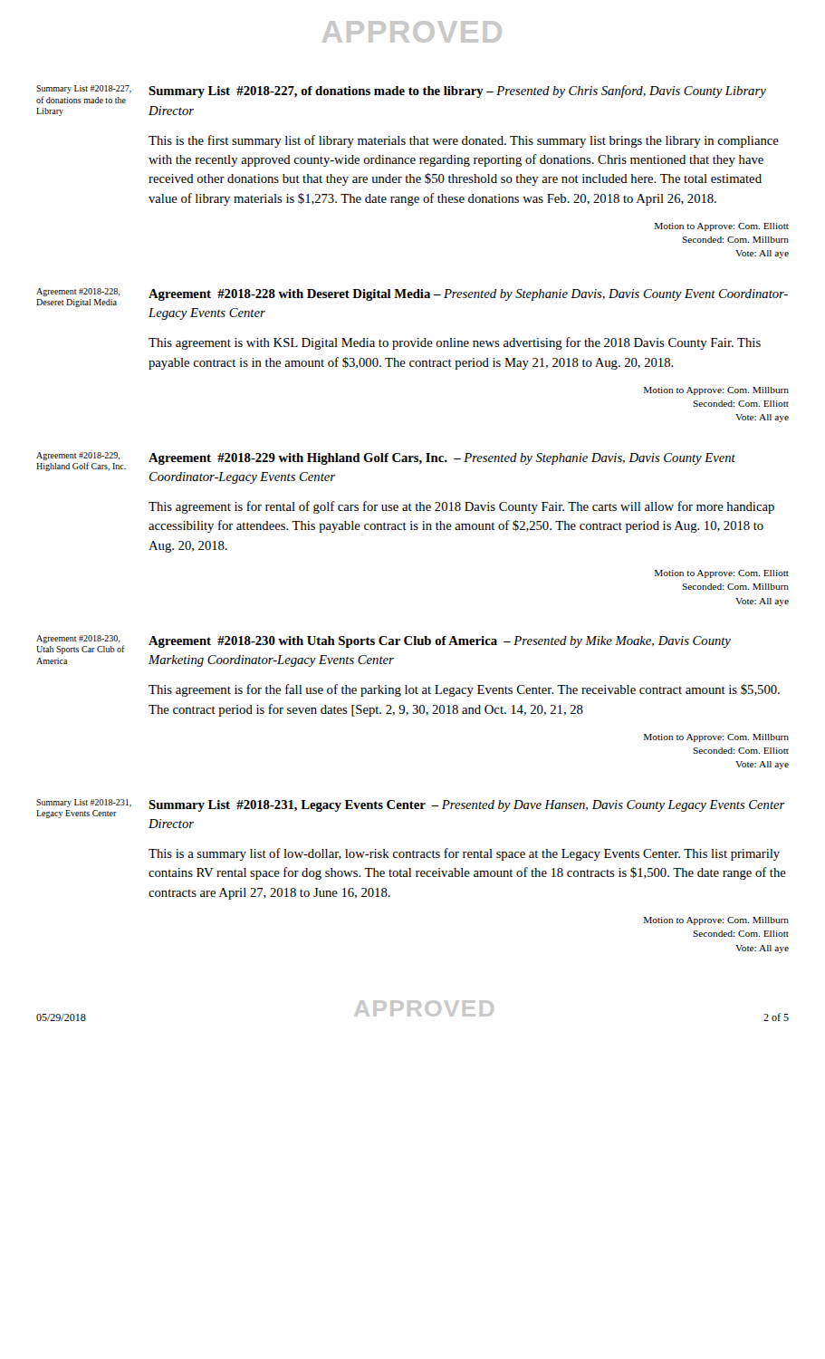APPROVED
Summary List #2018-227, of donations made to the Library
Summary List #2018-227, of donations made to the library – Presented by Chris Sanford, Davis County Library Director
This is the first summary list of library materials that were donated. This summary list brings the library in compliance with the recently approved county-wide ordinance regarding reporting of donations. Chris mentioned that they have received other donations but that they are under the $50 threshold so they are not included here. The total estimated value of library materials is $1,273. The date range of these donations was Feb. 20, 2018 to April 26, 2018.
Motion to Approve: Com. Elliott
Seconded: Com. Millburn
Vote: All aye
Agreement #2018-228, Deseret Digital Media
Agreement #2018-228 with Deseret Digital Media – Presented by Stephanie Davis, Davis County Event Coordinator-Legacy Events Center
This agreement is with KSL Digital Media to provide online news advertising for the 2018 Davis County Fair. This payable contract is in the amount of $3,000. The contract period is May 21, 2018 to Aug. 20, 2018.
Motion to Approve: Com. Millburn
Seconded: Com. Elliott
Vote: All aye
Agreement #2018-229, Highland Golf Cars, Inc.
Agreement #2018-229 with Highland Golf Cars, Inc. – Presented by Stephanie Davis, Davis County Event Coordinator-Legacy Events Center
This agreement is for rental of golf cars for use at the 2018 Davis County Fair. The carts will allow for more handicap accessibility for attendees. This payable contract is in the amount of $2,250. The contract period is Aug. 10, 2018 to Aug. 20, 2018.
Motion to Approve: Com. Elliott
Seconded: Com. Millburn
Vote: All aye
Agreement #2018-230, Utah Sports Car Club of America
Agreement #2018-230 with Utah Sports Car Club of America – Presented by Mike Moake, Davis County Marketing Coordinator-Legacy Events Center
This agreement is for the fall use of the parking lot at Legacy Events Center. The receivable contract amount is $5,500. The contract period is for seven dates [Sept. 2, 9, 30, 2018 and Oct. 14, 20, 21, 28
Motion to Approve: Com. Millburn
Seconded: Com. Elliott
Vote: All aye
Summary List #2018-231, Legacy Events Center
Summary List #2018-231, Legacy Events Center – Presented by Dave Hansen, Davis County Legacy Events Center Director
This is a summary list of low-dollar, low-risk contracts for rental space at the Legacy Events Center. This list primarily contains RV rental space for dog shows. The total receivable amount of the 18 contracts is $1,500. The date range of the contracts are April 27, 2018 to June 16, 2018.
Motion to Approve: Com. Millburn
Seconded: Com. Elliott
Vote: All aye
05/29/2018
APPROVED
2 of 5